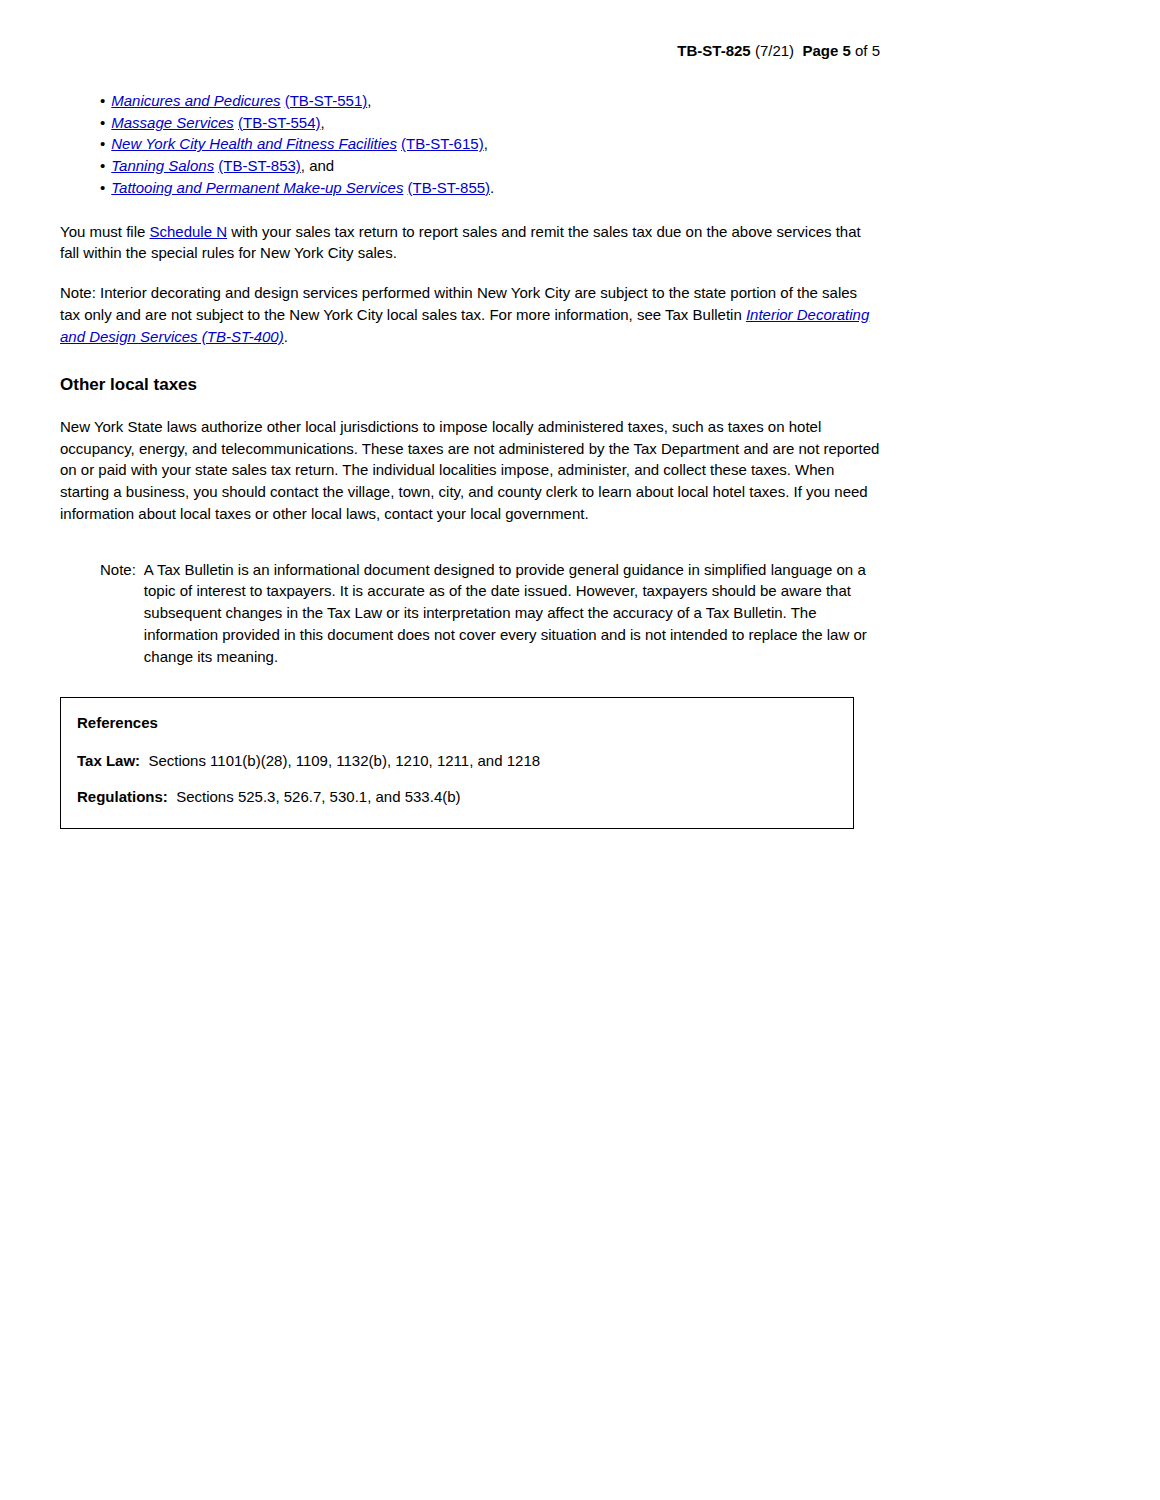TB-ST-825 (7/21) Page 5 of 5
Manicures and Pedicures (TB-ST-551),
Massage Services (TB-ST-554),
New York City Health and Fitness Facilities (TB-ST-615),
Tanning Salons (TB-ST-853), and
Tattooing and Permanent Make-up Services (TB-ST-855).
You must file Schedule N with your sales tax return to report sales and remit the sales tax due on the above services that fall within the special rules for New York City sales.
Note: Interior decorating and design services performed within New York City are subject to the state portion of the sales tax only and are not subject to the New York City local sales tax. For more information, see Tax Bulletin Interior Decorating and Design Services (TB-ST-400).
Other local taxes
New York State laws authorize other local jurisdictions to impose locally administered taxes, such as taxes on hotel occupancy, energy, and telecommunications. These taxes are not administered by the Tax Department and are not reported on or paid with your state sales tax return. The individual localities impose, administer, and collect these taxes. When starting a business, you should contact the village, town, city, and county clerk to learn about local hotel taxes. If you need information about local taxes or other local laws, contact your local government.
Note:
A Tax Bulletin is an informational document designed to provide general guidance in simplified language on a topic of interest to taxpayers. It is accurate as of the date issued. However, taxpayers should be aware that subsequent changes in the Tax Law or its interpretation may affect the accuracy of a Tax Bulletin. The information provided in this document does not cover every situation and is not intended to replace the law or change its meaning.
References
Tax Law: Sections 1101(b)(28), 1109, 1132(b), 1210, 1211, and 1218
Regulations: Sections 525.3, 526.7, 530.1, and 533.4(b)